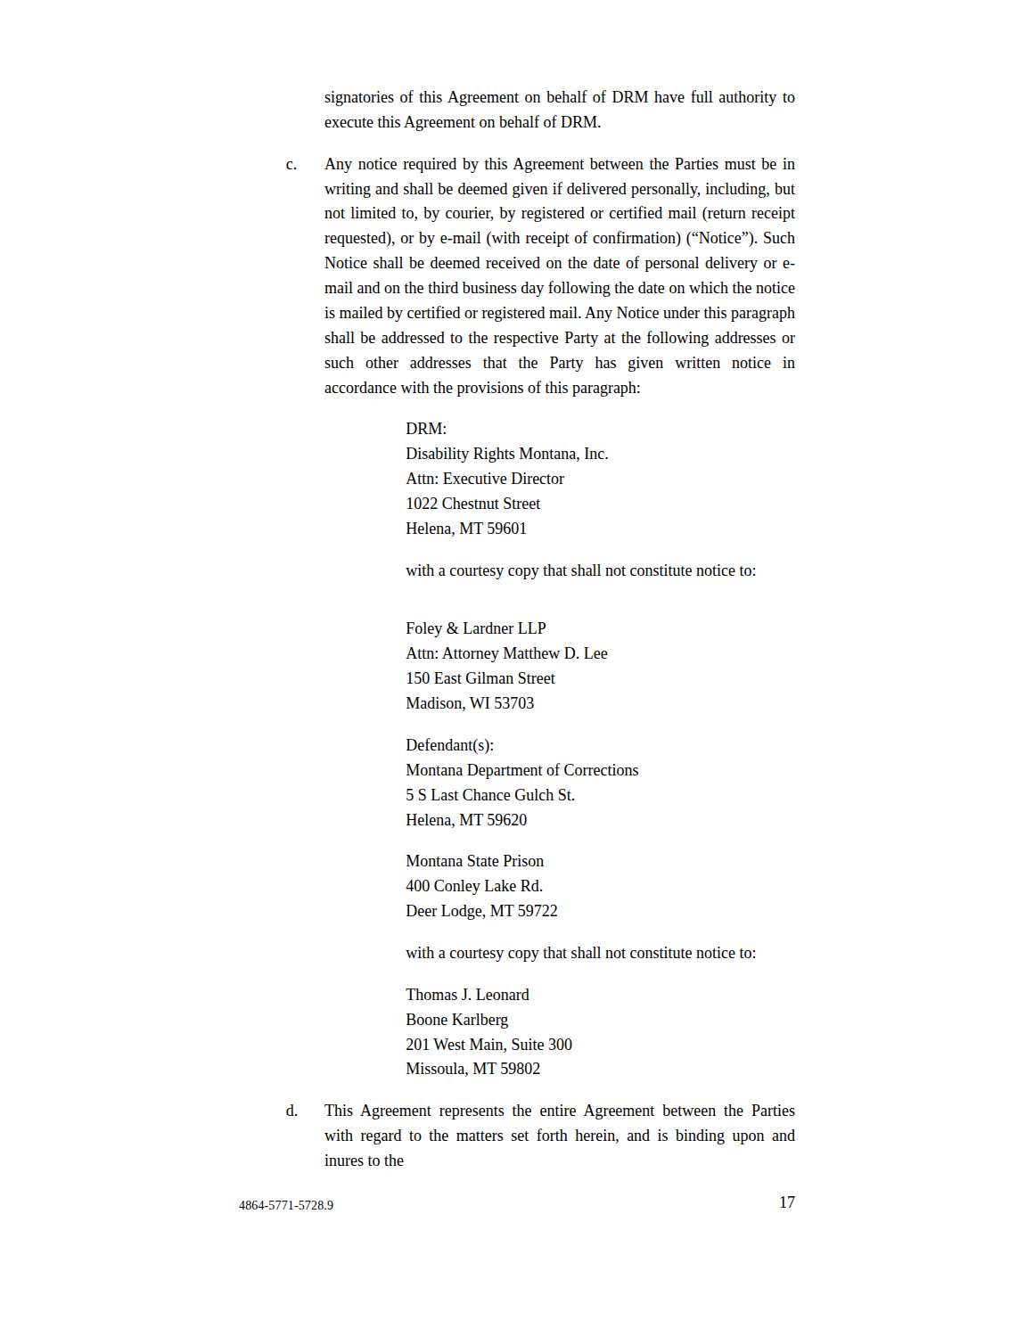signatories of this Agreement on behalf of DRM have full authority to execute this Agreement on behalf of DRM.
c.
Any notice required by this Agreement between the Parties must be in writing and shall be deemed given if delivered personally, including, but not limited to, by courier, by registered or certified mail (return receipt requested), or by e-mail (with receipt of confirmation) (“Notice”). Such Notice shall be deemed received on the date of personal delivery or e-mail and on the third business day following the date on which the notice is mailed by certified or registered mail. Any Notice under this paragraph shall be addressed to the respective Party at the following addresses or such other addresses that the Party has given written notice in accordance with the provisions of this paragraph:
DRM:
Disability Rights Montana, Inc.
Attn: Executive Director
1022 Chestnut Street
Helena, MT 59601
with a courtesy copy that shall not constitute notice to:
Foley & Lardner LLP
Attn: Attorney Matthew D. Lee
150 East Gilman Street
Madison, WI 53703
Defendant(s):
Montana Department of Corrections
5 S Last Chance Gulch St.
Helena, MT 59620
Montana State Prison
400 Conley Lake Rd.
Deer Lodge, MT 59722
with a courtesy copy that shall not constitute notice to:
Thomas J. Leonard
Boone Karlberg
201 West Main, Suite 300
Missoula, MT 59802
d.
This Agreement represents the entire Agreement between the Parties with regard to the matters set forth herein, and is binding upon and inures to the
4864-5771-5728.9 17